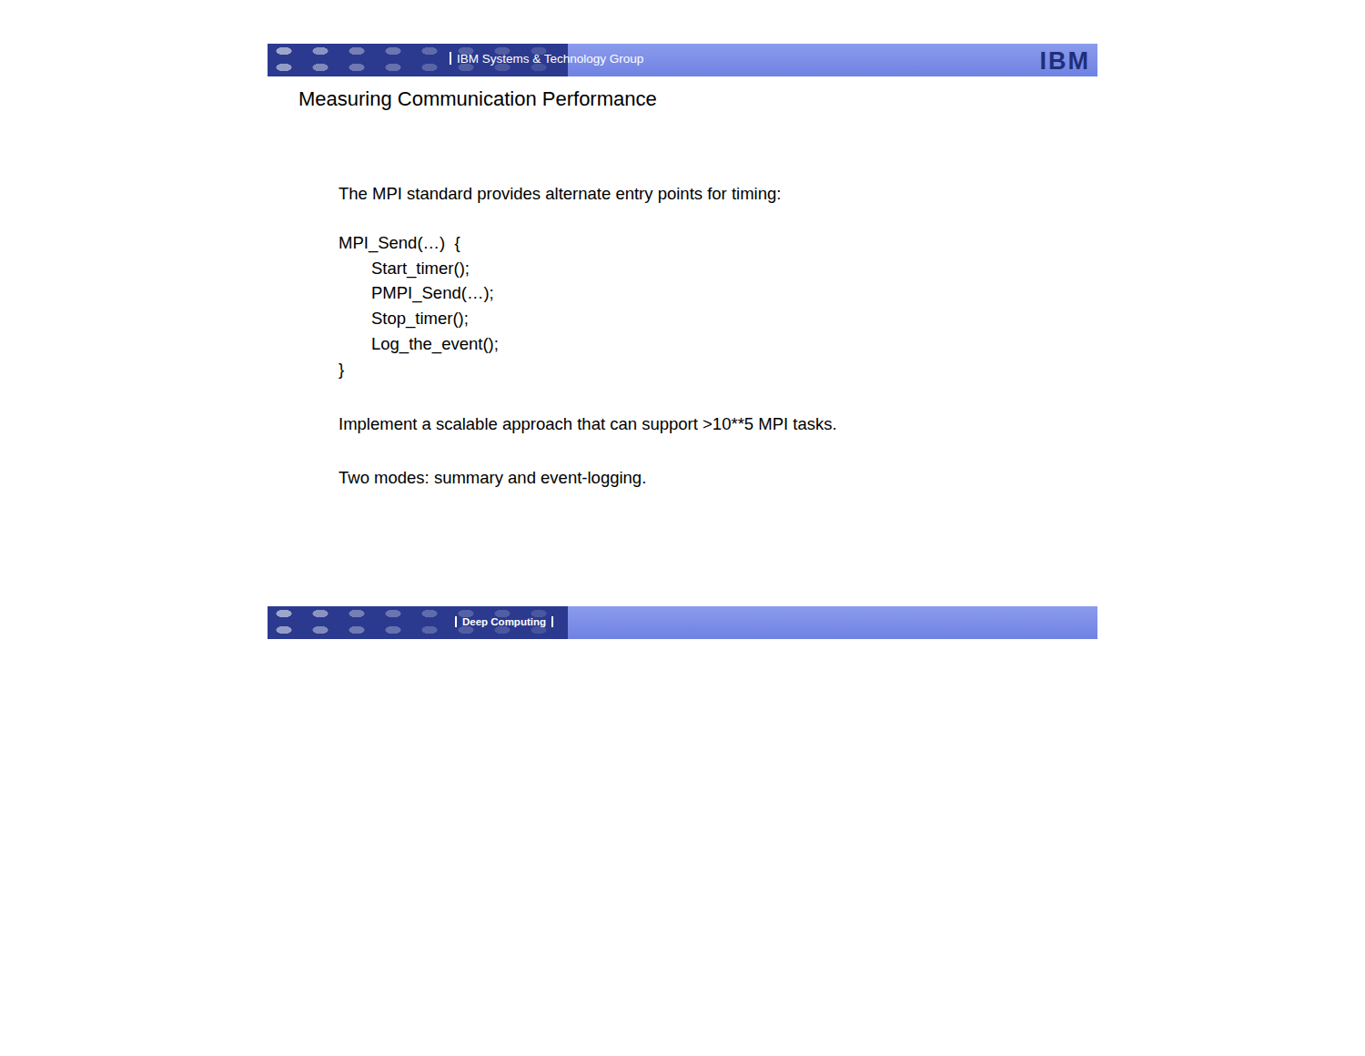IBM Systems & Technology Group
IBM
Measuring Communication Performance
The MPI standard provides alternate entry points for timing:
MPI_Send(…) {
Start_timer();
PMPI_Send(…);
Stop_timer();
Log_the_event();
}
Implement a scalable approach that can support >10**5 MPI tasks.
Two modes: summary and event-logging.
Deep Computing